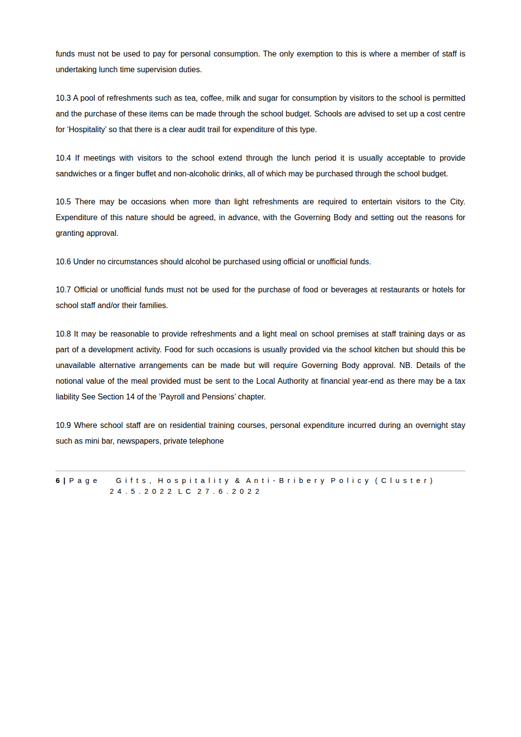funds must not be used to pay for personal consumption. The only exemption to this is where a member of staff is undertaking lunch time supervision duties.
10.3 A pool of refreshments such as tea, coffee, milk and sugar for consumption by visitors to the school is permitted and the purchase of these items can be made through the school budget. Schools are advised to set up a cost centre for ‘Hospitality’ so that there is a clear audit trail for expenditure of this type.
10.4 If meetings with visitors to the school extend through the lunch period it is usually acceptable to provide sandwiches or a finger buffet and non-alcoholic drinks, all of which may be purchased through the school budget.
10.5 There may be occasions when more than light refreshments are required to entertain visitors to the City. Expenditure of this nature should be agreed, in advance, with the Governing Body and setting out the reasons for granting approval.
10.6 Under no circumstances should alcohol be purchased using official or unofficial funds.
10.7 Official or unofficial funds must not be used for the purchase of food or beverages at restaurants or hotels for school staff and/or their families.
10.8 It may be reasonable to provide refreshments and a light meal on school premises at staff training days or as part of a development activity. Food for such occasions is usually provided via the school kitchen but should this be unavailable alternative arrangements can be made but will require Governing Body approval. NB. Details of the notional value of the meal provided must be sent to the Local Authority at financial year-end as there may be a tax liability See Section 14 of the ‘Payroll and Pensions’ chapter.
10.9 Where school staff are on residential training courses, personal expenditure incurred during an overnight stay such as mini bar, newspapers, private telephone
6 | P a g e G i f t s , H o s p i t a l i t y & A n t i - B r i b e r y P o l i c y ( C l u s t e r )
2 4 . 5 . 2 0 2 2 L C 2 7 . 6 . 2 0 2 2